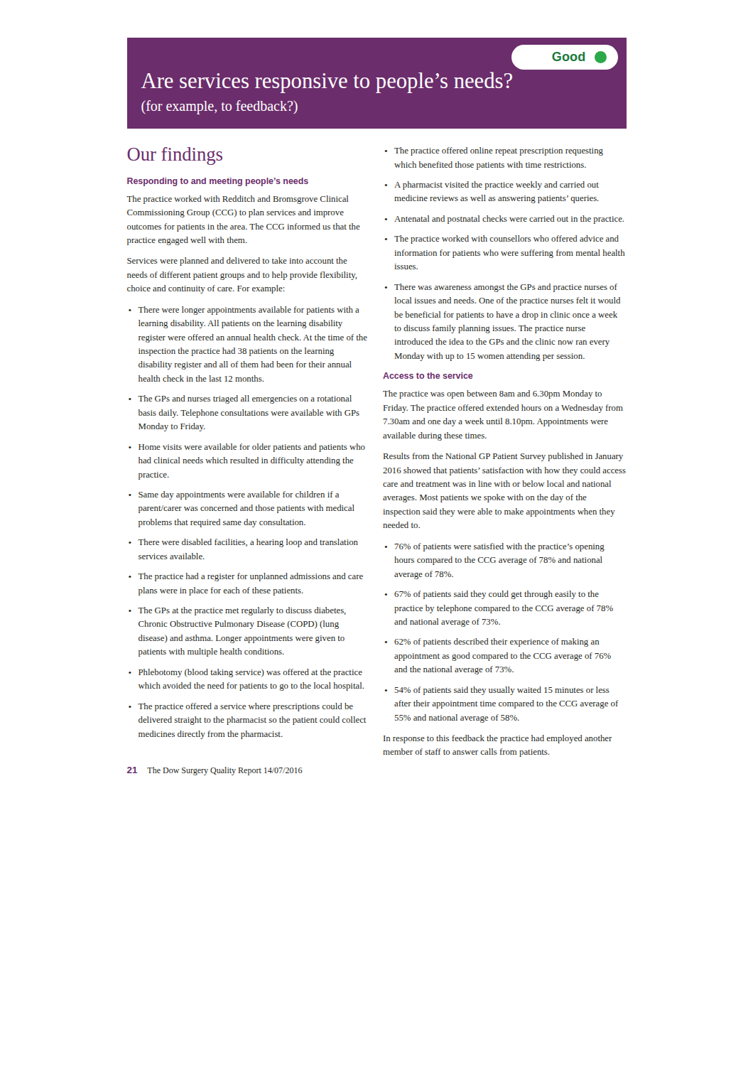Good
Are services responsive to people’s needs?
(for example, to feedback?)
Our findings
Responding to and meeting people’s needs
The practice worked with Redditch and Bromsgrove Clinical Commissioning Group (CCG) to plan services and improve outcomes for patients in the area. The CCG informed us that the practice engaged well with them.
Services were planned and delivered to take into account the needs of different patient groups and to help provide flexibility, choice and continuity of care. For example:
There were longer appointments available for patients with a learning disability. All patients on the learning disability register were offered an annual health check. At the time of the inspection the practice had 38 patients on the learning disability register and all of them had been for their annual health check in the last 12 months.
The GPs and nurses triaged all emergencies on a rotational basis daily. Telephone consultations were available with GPs Monday to Friday.
Home visits were available for older patients and patients who had clinical needs which resulted in difficulty attending the practice.
Same day appointments were available for children if a parent/carer was concerned and those patients with medical problems that required same day consultation.
There were disabled facilities, a hearing loop and translation services available.
The practice had a register for unplanned admissions and care plans were in place for each of these patients.
The GPs at the practice met regularly to discuss diabetes, Chronic Obstructive Pulmonary Disease (COPD) (lung disease) and asthma. Longer appointments were given to patients with multiple health conditions.
Phlebotomy (blood taking service) was offered at the practice which avoided the need for patients to go to the local hospital.
The practice offered a service where prescriptions could be delivered straight to the pharmacist so the patient could collect medicines directly from the pharmacist.
The practice offered online repeat prescription requesting which benefited those patients with time restrictions.
A pharmacist visited the practice weekly and carried out medicine reviews as well as answering patients’ queries.
Antenatal and postnatal checks were carried out in the practice.
The practice worked with counsellors who offered advice and information for patients who were suffering from mental health issues.
There was awareness amongst the GPs and practice nurses of local issues and needs. One of the practice nurses felt it would be beneficial for patients to have a drop in clinic once a week to discuss family planning issues. The practice nurse introduced the idea to the GPs and the clinic now ran every Monday with up to 15 women attending per session.
Access to the service
The practice was open between 8am and 6.30pm Monday to Friday. The practice offered extended hours on a Wednesday from 7.30am and one day a week until 8.10pm. Appointments were available during these times.
Results from the National GP Patient Survey published in January 2016 showed that patients’ satisfaction with how they could access care and treatment was in line with or below local and national averages. Most patients we spoke with on the day of the inspection said they were able to make appointments when they needed to.
76% of patients were satisfied with the practice’s opening hours compared to the CCG average of 78% and national average of 78%.
67% of patients said they could get through easily to the practice by telephone compared to the CCG average of 78% and national average of 73%.
62% of patients described their experience of making an appointment as good compared to the CCG average of 76% and the national average of 73%.
54% of patients said they usually waited 15 minutes or less after their appointment time compared to the CCG average of 55% and national average of 58%.
In response to this feedback the practice had employed another member of staff to answer calls from patients.
21 The Dow Surgery Quality Report 14/07/2016